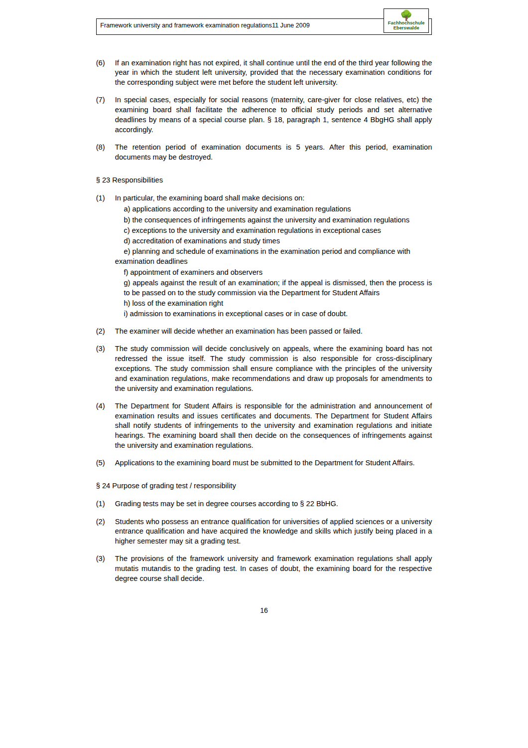Framework university and framework examination regulations11 June 2009
🌳
Fachhochschule
Eberswalde
(6) If an examination right has not expired, it shall continue until the end of the third year following the year in which the student left university, provided that the necessary examination conditions for the corresponding subject were met before the student left university.
(7) In special cases, especially for social reasons (maternity, care-giver for close relatives, etc) the examining board shall facilitate the adherence to official study periods and set alternative deadlines by means of a special course plan. § 18, paragraph 1, sentence 4 BbgHG shall apply accordingly.
(8) The retention period of examination documents is 5 years. After this period, examination documents may be destroyed.
§ 23 Responsibilities
(1) In particular, the examining board shall make decisions on:
a) applications according to the university and examination regulations
b) the consequences of infringements against the university and examination regulations
c) exceptions to the university and examination regulations in exceptional cases
d) accreditation of examinations and study times
e) planning and schedule of examinations in the examination period and compliance with examination deadlines
f) appointment of examiners and observers
g) appeals against the result of an examination; if the appeal is dismissed, then the process is to be passed on to the study commission via the Department for Student Affairs
h) loss of the examination right
i) admission to examinations in exceptional cases or in case of doubt.
(2) The examiner will decide whether an examination has been passed or failed.
(3) The study commission will decide conclusively on appeals, where the examining board has not redressed the issue itself. The study commission is also responsible for cross-disciplinary exceptions. The study commission shall ensure compliance with the principles of the university and examination regulations, make recommendations and draw up proposals for amendments to the university and examination regulations.
(4) The Department for Student Affairs is responsible for the administration and announcement of examination results and issues certificates and documents. The Department for Student Affairs shall notify students of infringements to the university and examination regulations and initiate hearings. The examining board shall then decide on the consequences of infringements against the university and examination regulations.
(5) Applications to the examining board must be submitted to the Department for Student Affairs.
§ 24 Purpose of grading test / responsibility
(1) Grading tests may be set in degree courses according to § 22 BbHG.
(2) Students who possess an entrance qualification for universities of applied sciences or a university entrance qualification and have acquired the knowledge and skills which justify being placed in a higher semester may sit a grading test.
(3) The provisions of the framework university and framework examination regulations shall apply mutatis mutandis to the grading test. In cases of doubt, the examining board for the respective degree course shall decide.
16